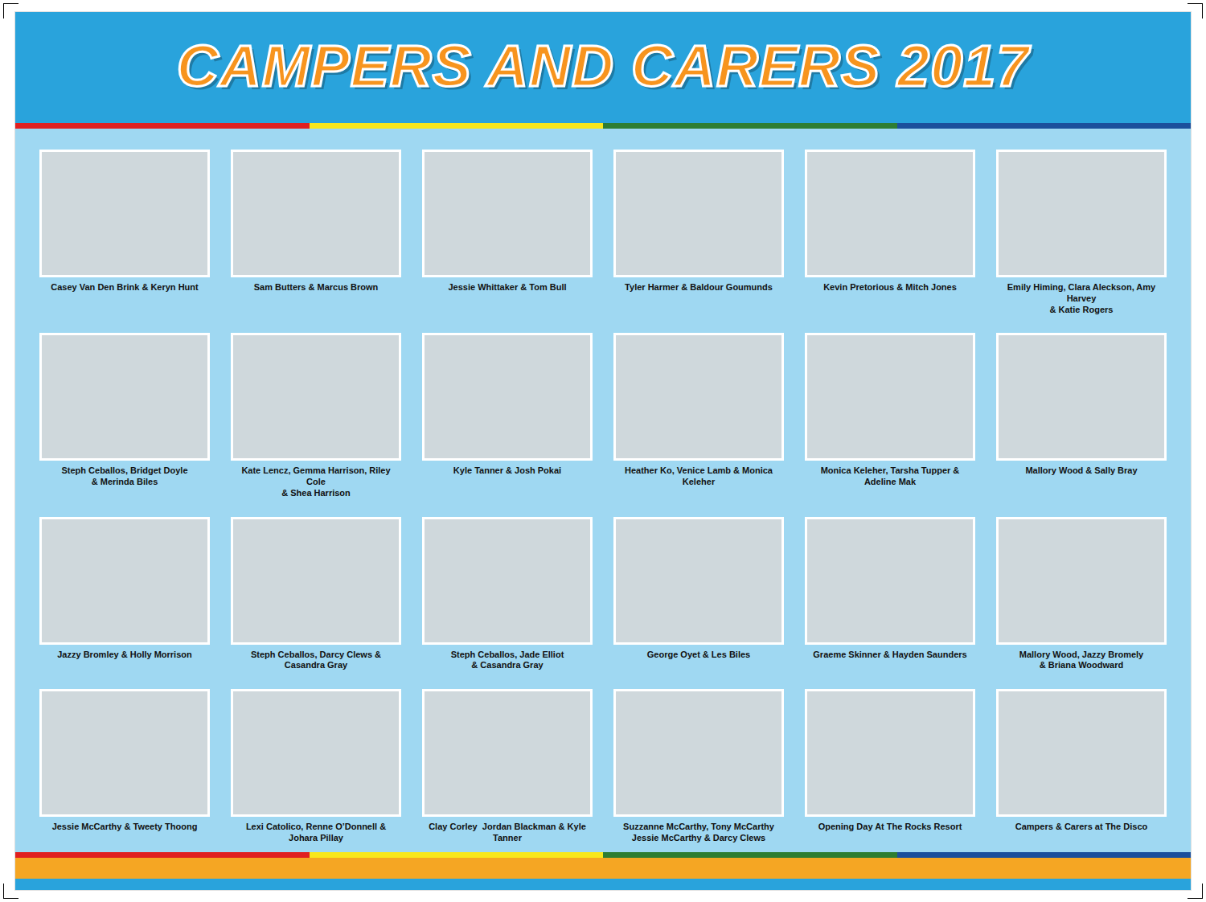Campers and Carers 2017
Casey Van Den Brink & Keryn Hunt
Sam Butters & Marcus Brown
Jessie Whittaker & Tom Bull
Tyler Harmer & Baldour Goumunds
Kevin Pretorious & Mitch Jones
Emily Himing, Clara Aleckson, Amy Harvey
& Katie Rogers
Steph Ceballos, Bridget Doyle
& Merinda Biles
Kate Lencz, Gemma Harrison, Riley Cole
& Shea Harrison
Kyle Tanner & Josh Pokai
Heather Ko, Venice Lamb & Monica Keleher
Monica Keleher, Tarsha Tupper & Adeline Mak
Mallory Wood & Sally Bray
Jazzy Bromley & Holly Morrison
Steph Ceballos, Darcy Clews & Casandra Gray
Steph Ceballos, Jade Elliot
& Casandra Gray
George Oyet & Les Biles
Graeme Skinner & Hayden Saunders
Mallory Wood, Jazzy Bromely
& Briana Woodward
Jessie McCarthy & Tweety Thoong
Lexi Catolico, Renne O’Donnell & Johara Pillay
Clay Corley Jordan Blackman & Kyle Tanner
Suzzanne McCarthy, Tony McCarthy
Jessie McCarthy & Darcy Clews
Opening Day At The Rocks Resort
Campers & Carers at The Disco